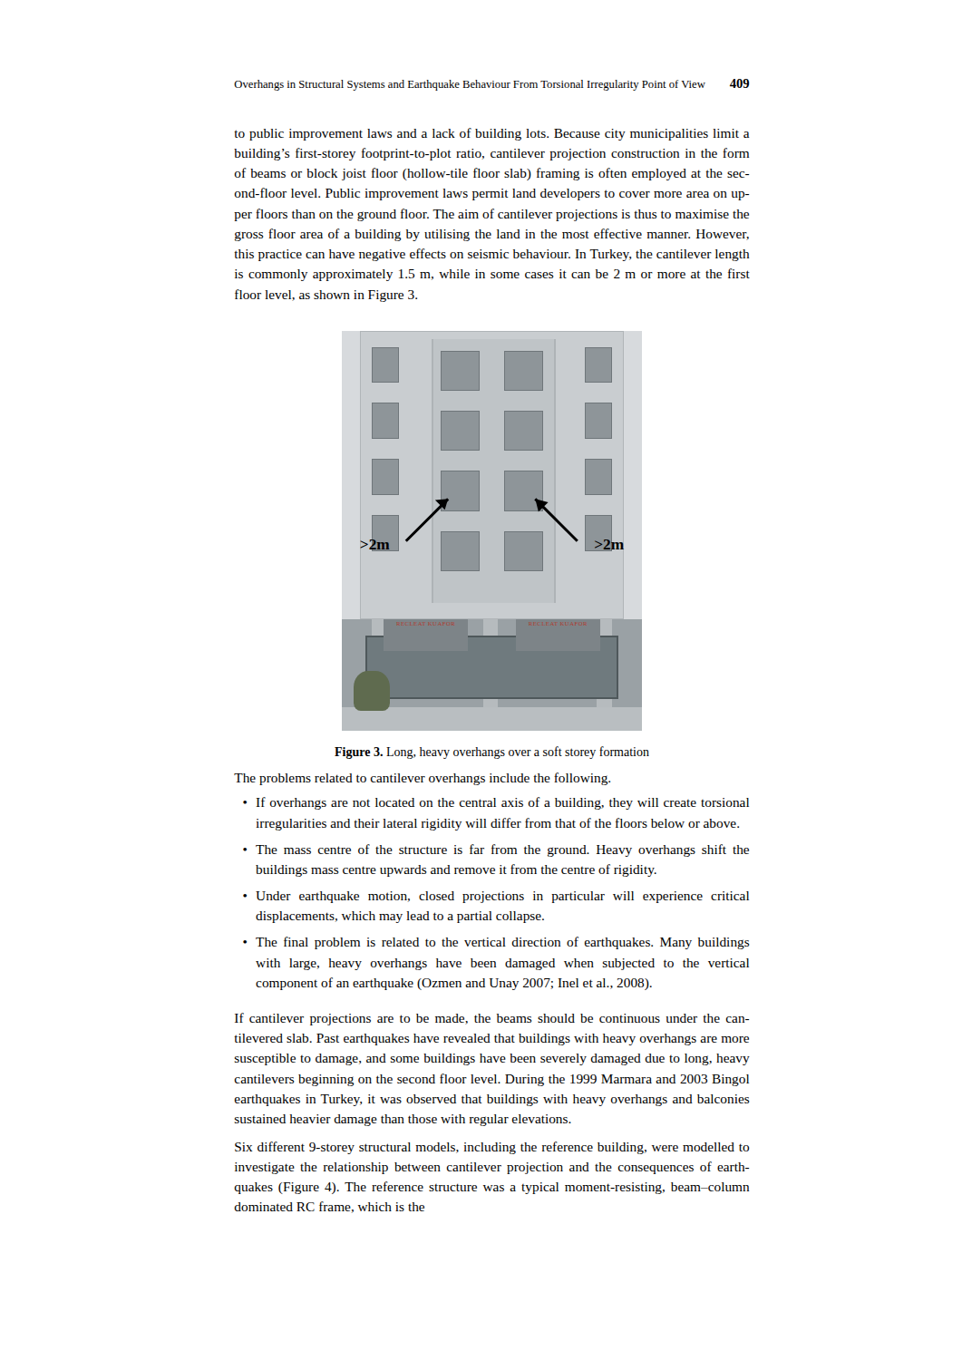Overhangs in Structural Systems and Earthquake Behaviour From Torsional Irregularity Point of View 409
to public improvement laws and a lack of building lots. Because city municipalities limit a building’s first-storey footprint-to-plot ratio, cantilever projection construction in the form of beams or block joist floor (hollow-tile floor slab) framing is often employed at the second-floor level. Public improvement laws permit land developers to cover more area on upper floors than on the ground floor. The aim of cantilever projections is thus to maximise the gross floor area of a building by utilising the land in the most effective manner. However, this practice can have negative effects on seismic behaviour. In Turkey, the cantilever length is commonly approximately 1.5 m, while in some cases it can be 2 m or more at the first floor level, as shown in Figure 3.
RECLEAT KUAFOR
RECLEAT KUAFOR
>2m >2m
Figure 3. Long, heavy overhangs over a soft storey formation
The problems related to cantilever overhangs include the following.
If overhangs are not located on the central axis of a building, they will create torsional irregularities and their lateral rigidity will differ from that of the floors below or above.
The mass centre of the structure is far from the ground. Heavy overhangs shift the buildings mass centre upwards and remove it from the centre of rigidity.
Under earthquake motion, closed projections in particular will experience critical displacements, which may lead to a partial collapse.
The final problem is related to the vertical direction of earthquakes. Many buildings with large, heavy overhangs have been damaged when subjected to the vertical component of an earthquake (Ozmen and Unay 2007; Inel et al., 2008).
If cantilever projections are to be made, the beams should be continuous under the cantilevered slab. Past earthquakes have revealed that buildings with heavy overhangs are more susceptible to damage, and some buildings have been severely damaged due to long, heavy cantilevers beginning on the second floor level. During the 1999 Marmara and 2003 Bingol earthquakes in Turkey, it was observed that buildings with heavy overhangs and balconies sustained heavier damage than those with regular elevations.
Six different 9-storey structural models, including the reference building, were modelled to investigate the relationship between cantilever projection and the consequences of earthquakes (Figure 4). The reference structure was a typical moment-resisting, beam–column dominated RC frame, which is the